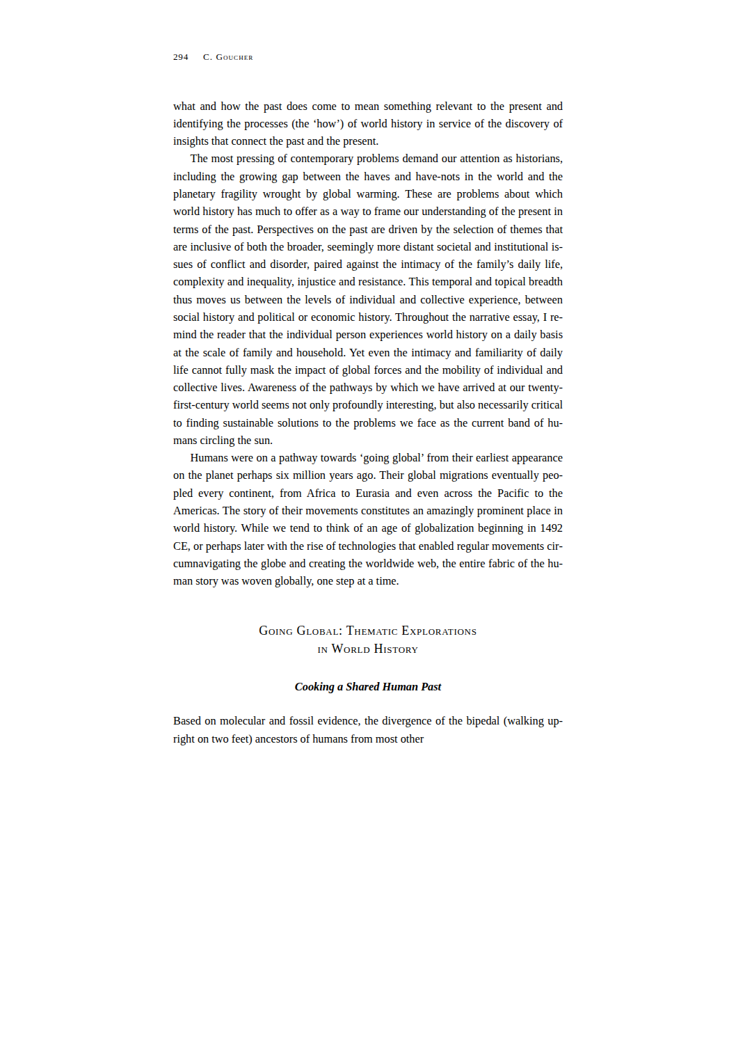294 C. Goucher
what and how the past does come to mean something relevant to the present and identifying the processes (the ‘how’) of world history in service of the discovery of insights that connect the past and the present.
The most pressing of contemporary problems demand our attention as historians, including the growing gap between the haves and have-nots in the world and the planetary fragility wrought by global warming. These are problems about which world history has much to offer as a way to frame our understanding of the present in terms of the past. Perspectives on the past are driven by the selection of themes that are inclusive of both the broader, seemingly more distant societal and institutional issues of conflict and disorder, paired against the intimacy of the family’s daily life, complexity and inequality, injustice and resistance. This temporal and topical breadth thus moves us between the levels of individual and collective experience, between social history and political or economic history. Throughout the narrative essay, I remind the reader that the individual person experiences world history on a daily basis at the scale of family and household. Yet even the intimacy and familiarity of daily life cannot fully mask the impact of global forces and the mobility of individual and collective lives. Awareness of the pathways by which we have arrived at our twenty-first-century world seems not only profoundly interesting, but also necessarily critical to finding sustainable solutions to the problems we face as the current band of humans circling the sun.
Humans were on a pathway towards ‘going global’ from their earliest appearance on the planet perhaps six million years ago. Their global migrations eventually peopled every continent, from Africa to Eurasia and even across the Pacific to the Americas. The story of their movements constitutes an amazingly prominent place in world history. While we tend to think of an age of globalization beginning in 1492 CE, or perhaps later with the rise of technologies that enabled regular movements circumnavigating the globe and creating the worldwide web, the entire fabric of the human story was woven globally, one step at a time.
Going Global: Thematic Explorations
in World History
Cooking a Shared Human Past
Based on molecular and fossil evidence, the divergence of the bipedal (walking upright on two feet) ancestors of humans from most other